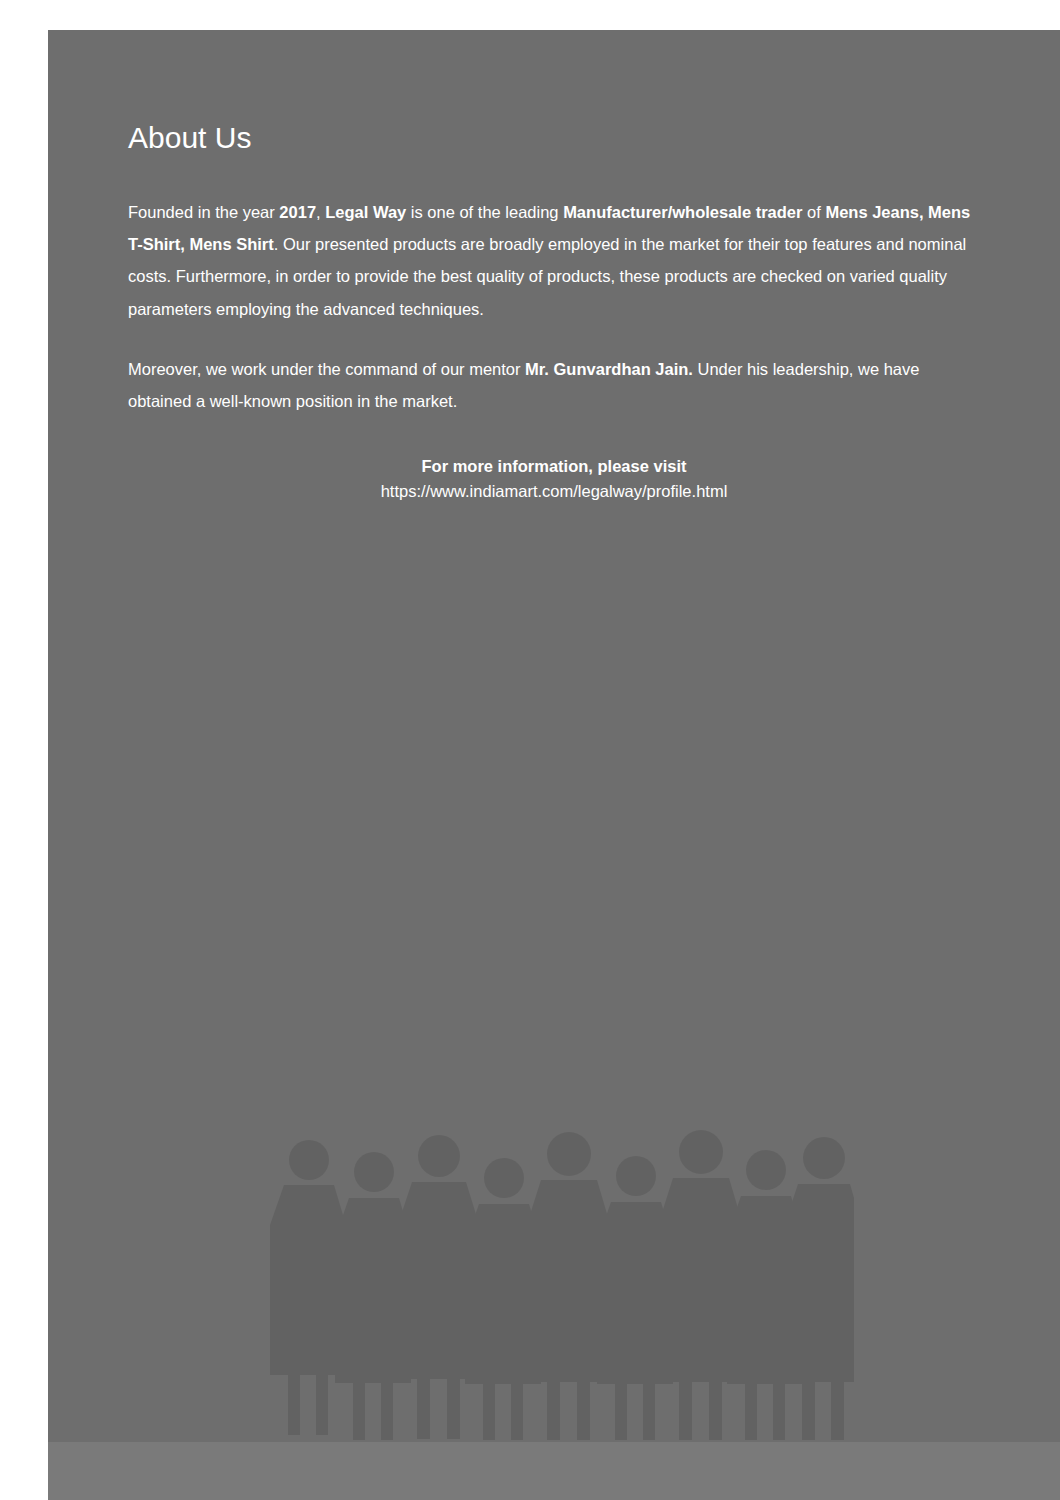About Us
Founded in the year 2017, Legal Way is one of the leading Manufacturer/wholesale trader of Mens Jeans, Mens T-Shirt, Mens Shirt. Our presented products are broadly employed in the market for their top features and nominal costs. Furthermore, in order to provide the best quality of products, these products are checked on varied quality parameters employing the advanced techniques.
Moreover, we work under the command of our mentor Mr. Gunvardhan Jain. Under his leadership, we have obtained a well-known position in the market.
For more information, please visit https://www.indiamart.com/legalway/profile.html